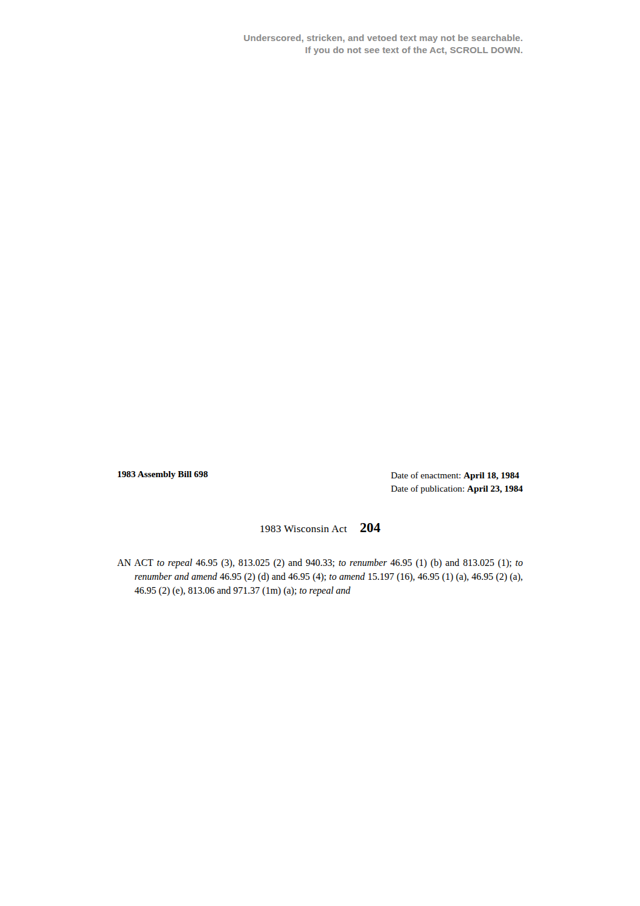Underscored, stricken, and vetoed text may not be searchable.
If you do not see text of the Act, SCROLL DOWN.
1983 Assembly Bill 698
Date of enactment: April 18, 1984
Date of publication: April 23, 1984
1983 Wisconsin Act 204
AN ACT to repeal 46.95 (3), 813.025 (2) and 940.33; to renumber 46.95 (1) (b) and 813.025 (1); to renumber and amend 46.95 (2) (d) and 46.95 (4); to amend 15.197 (16), 46.95 (1) (a), 46.95 (2) (a), 46.95 (2) (e), 813.06 and 971.37 (1m) (a); to repeal and